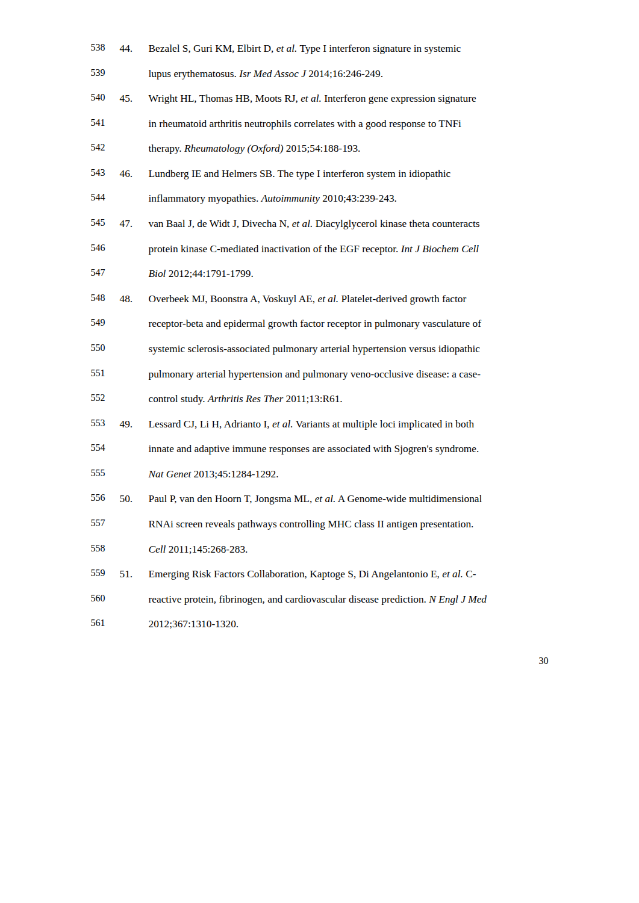538 44. Bezalel S, Guri KM, Elbirt D, et al. Type I interferon signature in systemic
539 lupus erythematosus. Isr Med Assoc J 2014;16:246-249.
540 45. Wright HL, Thomas HB, Moots RJ, et al. Interferon gene expression signature
541 in rheumatoid arthritis neutrophils correlates with a good response to TNFi
542 therapy. Rheumatology (Oxford) 2015;54:188-193.
543 46. Lundberg IE and Helmers SB. The type I interferon system in idiopathic
544 inflammatory myopathies. Autoimmunity 2010;43:239-243.
545 47. van Baal J, de Widt J, Divecha N, et al. Diacylglycerol kinase theta counteracts
546 protein kinase C-mediated inactivation of the EGF receptor. Int J Biochem Cell
547 Biol 2012;44:1791-1799.
548 48. Overbeek MJ, Boonstra A, Voskuyl AE, et al. Platelet-derived growth factor
549 receptor-beta and epidermal growth factor receptor in pulmonary vasculature of
550 systemic sclerosis-associated pulmonary arterial hypertension versus idiopathic
551 pulmonary arterial hypertension and pulmonary veno-occlusive disease: a case-
552 control study. Arthritis Res Ther 2011;13:R61.
553 49. Lessard CJ, Li H, Adrianto I, et al. Variants at multiple loci implicated in both
554 innate and adaptive immune responses are associated with Sjogren's syndrome.
555 Nat Genet 2013;45:1284-1292.
556 50. Paul P, van den Hoorn T, Jongsma ML, et al. A Genome-wide multidimensional
557 RNAi screen reveals pathways controlling MHC class II antigen presentation.
558 Cell 2011;145:268-283.
559 51. Emerging Risk Factors Collaboration, Kaptoge S, Di Angelantonio E, et al. C-
560 reactive protein, fibrinogen, and cardiovascular disease prediction. N Engl J Med
561 2012;367:1310-1320.
30